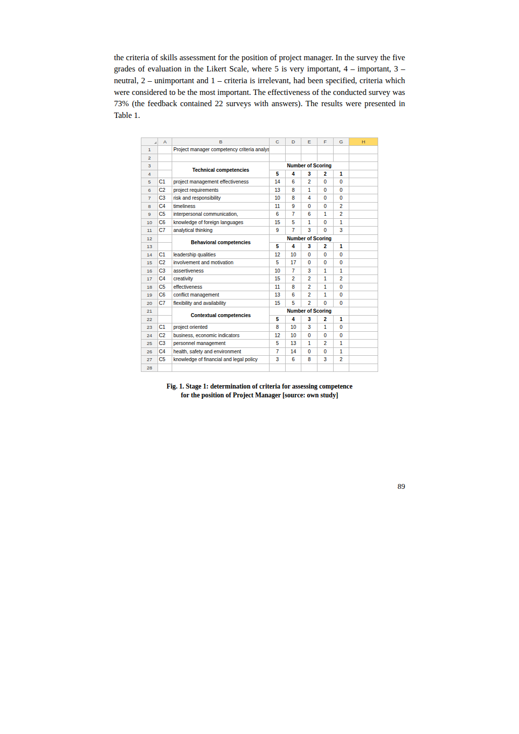the criteria of skills assessment for the position of project manager. In the survey the five grades of evaluation in the Likert Scale, where 5 is very important, 4 – important, 3 – neutral, 2 – unimportant and 1 – criteria is irrelevant, had been specified, criteria which were considered to be the most important. The effective­ness of the conducted survey was 73% (the feedback contained 22 surveys with answers). The results were presented in Table 1.
| | A | B | C | D | E | F | G | H |
| 1 | | Project manager competency criteria analysis | | | | | | |
| 2 | | | | | | | | |
| 3 | | Technical competencies | Number of Scoring | |
| 4 | | 5 | 4 | 3 | 2 | 1 | |
| 5 | C1 | project management effectiveness | 14 | 6 | 2 | 0 | 0 | |
| 6 | C2 | project requirements | 13 | 8 | 1 | 0 | 0 | |
| 7 | C3 | risk and responsibility | 10 | 8 | 4 | 0 | 0 | |
| 8 | C4 | timeliness | 11 | 9 | 0 | 0 | 2 | |
| 9 | C5 | interpersonal communication, | 6 | 7 | 6 | 1 | 2 | |
| 10 | C6 | knowledge of foreign languages | 15 | 5 | 1 | 0 | 1 | |
| 11 | C7 | analytical thinking | 9 | 7 | 3 | 0 | 3 | |
| 12 | | Behavioral competencies | Number of Scoring | |
| 13 | | 5 | 4 | 3 | 2 | 1 | |
| 14 | C1 | leadership qualities | 12 | 10 | 0 | 0 | 0 | |
| 15 | C2 | involvement and motivation | 5 | 17 | 0 | 0 | 0 | |
| 16 | C3 | assertiveness | 10 | 7 | 3 | 1 | 1 | |
| 17 | C4 | creativity | 15 | 2 | 2 | 1 | 2 | |
| 18 | C5 | effectiveness | 11 | 8 | 2 | 1 | 0 | |
| 19 | C6 | conflict management | 13 | 6 | 2 | 1 | 0 | |
| 20 | C7 | flexibility and availability | 15 | 5 | 2 | 0 | 0 | |
| 21 | | Contextual competencies | Number of Scoring | |
| 22 | | 5 | 4 | 3 | 2 | 1 | |
| 23 | C1 | project oriented | 8 | 10 | 3 | 1 | 0 | |
| 24 | C2 | business, economic indicators | 12 | 10 | 0 | 0 | 0 | |
| 25 | C3 | personnel management | 5 | 13 | 1 | 2 | 1 | |
| 26 | C4 | health, safety and environment | 7 | 14 | 0 | 0 | 1 | |
| 27 | C5 | knowledge of financial and legal policy | 3 | 6 | 8 | 3 | 2 | |
| 28 | | | | | | | | |
Fig. 1. Stage 1: determination of criteria for assessing competence
for the position of Project Manager [source: own study]
89